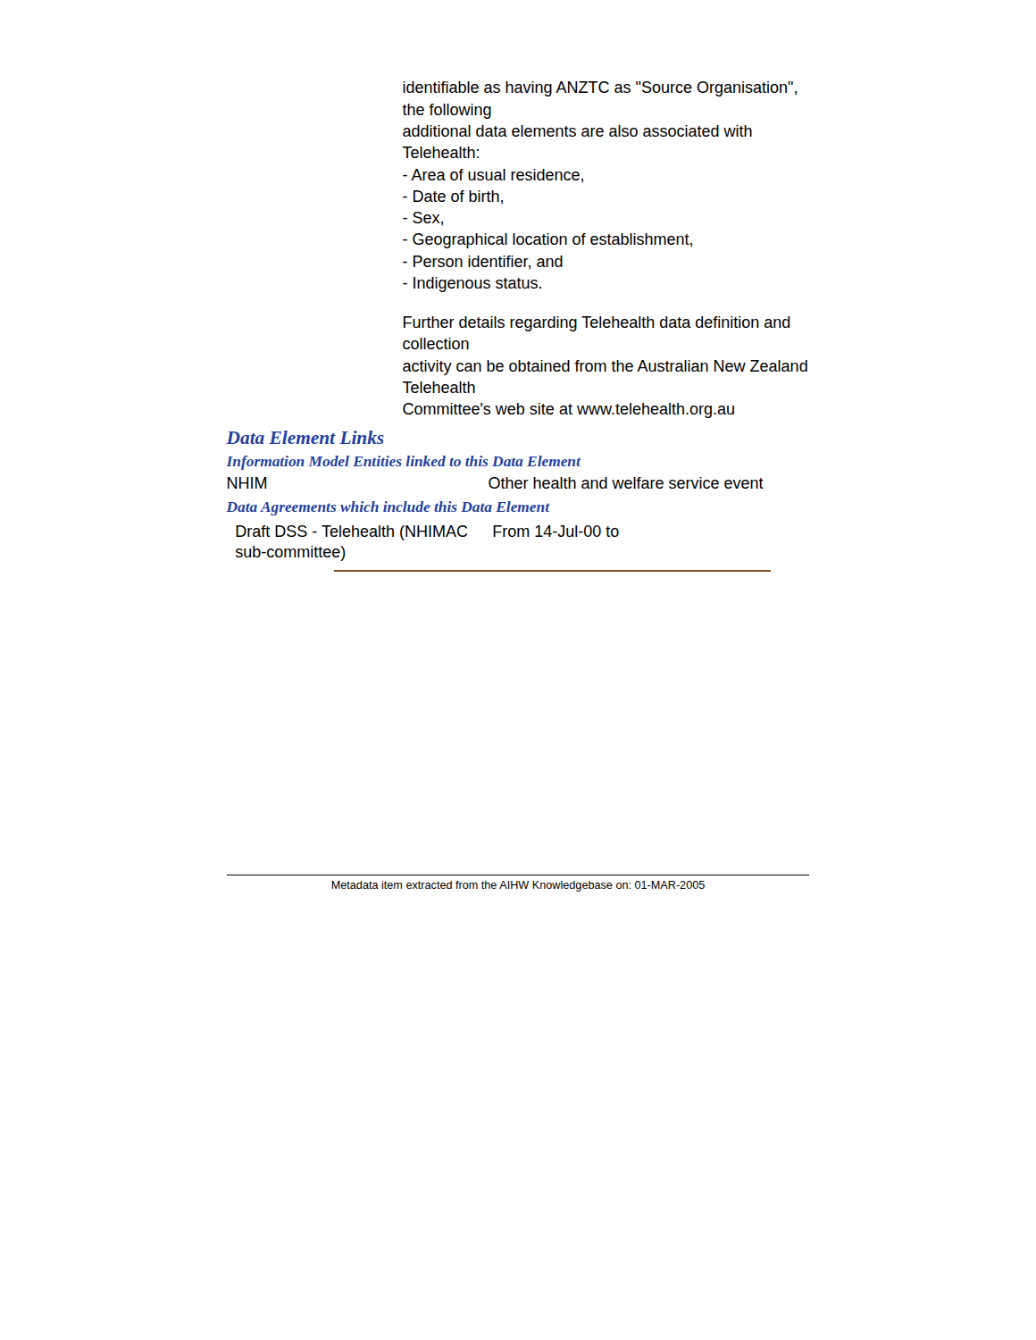identifiable as having ANZTC as "Source Organisation", the following
additional data elements are also associated with Telehealth:
- Area of usual residence,
- Date of birth,
- Sex,
- Geographical location of establishment,
- Person identifier, and
- Indigenous status.
Further details regarding Telehealth data definition and collection
activity can be obtained from the Australian New Zealand Telehealth
Committee's web site at www.telehealth.org.au
Data Element Links
Information Model Entities linked to this Data Element
NHIM
Other health and welfare service event
Data Agreements which include this Data Element
Draft DSS - Telehealth (NHIMAC sub-committee)
From 14-Jul-00 to
Metadata item extracted from the AIHW Knowledgebase on: 01-MAR-2005